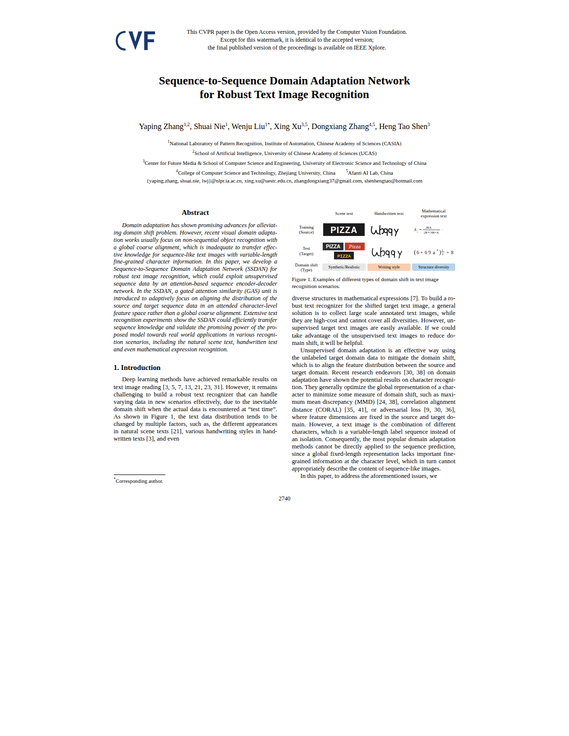This CVPR paper is the Open Access version, provided by the Computer Vision Foundation.
Except for this watermark, it is identical to the accepted version;
the final published version of the proceedings is available on IEEE Xplore.
Sequence-to-Sequence Domain Adaptation Network
for Robust Text Image Recognition
Yaping Zhang1,2, Shuai Nie1, Wenju Liu1*, Xing Xu3,5, Dongxiang Zhang4,5, Heng Tao Shen3
1National Laboratory of Pattern Recognition, Institute of Automation, Chinese Academy of Sciences (CASIA)
2School of Artificial Intelligence, University of Chinese Academy of Sciences (UCAS)
3Center for Future Media & School of Computer Science and Engineering, University of Electronic Science and Technology of China
4College of Computer Science and Technology, Zhejiang University, China 5Afanti AI Lab, China
{yaping.zhang, shuai.nie, lwj}@nlpr.ia.ac.cn, xing.xu@uestc.edu.cn, zhangdongxiang37@gmail.com, shenhengtao@hotmail.com
Abstract
Domain adaptation has shown promising advances for alleviating domain shift problem. However, recent visual domain adaptation works usually focus on non-sequential object recognition with a global coarse alignment, which is inadequate to transfer effective knowledge for sequence-like text images with variable-length fine-grained character information. In this paper, we develop a Sequence-to-Sequence Domain Adaptation Network (SSDAN) for robust text image recognition, which could exploit unsupervised sequence data by an attention-based sequence encoder-decoder network. In the SSDAN, a gated attention similarity (GAS) unit is introduced to adaptively focus on aligning the distribution of the source and target sequence data in an attended character-level feature space rather than a global coarse alignment. Extensive text recognition experiments show the SSDAN could efficiently transfer sequence knowledge and validate the promising power of the proposed model towards real world applications in various recognition scenarios, including the natural scene text, handwritten text and even mathematical expression recognition.
1. Introduction
Deep learning methods have achieved remarkable results on text image reading [3, 5, 7, 13, 21, 23, 31]. However, it remains challenging to build a robust text recognizer that can handle varying data in new scenarios effectively, due to the inevitable domain shift when the actual data is encountered at “test time”. As shown in Figure 1, the text data distribution tends to be changed by multiple factors, such as, the different appearances in natural scene texts [21], various handwriting styles in handwritten texts [3], and even
Scene text
Handwritten text
Mathematical
expression text
Training
(Source)
PIZZA
A e = 2RA 2R+√4R+A ·
Test
(Target)
PIZZA Pizza PIZZA
( 6 + 6 9 a 3 ) 1 2 + 8
Domain shift
(Type)
Synthetic/Realistic
Writing style
Structure diversity
Figure 1. Examples of different types of domain shift in text image recognition scenarios.
diverse structures in mathematical expressions [7]. To build a robust text recognizer for the shifted target text image, a general solution is to collect large scale annotated text images, while they are high-cost and cannot cover all diversities. However, unsupervised target text images are easily available. If we could take advantage of the unsupervised text images to reduce domain shift, it will be helpful.
Unsupervised domain adaptation is an effective way using the unlabeled target domain data to mitigate the domain shift, which is to align the feature distribution between the source and target domain. Recent research endeavors [30, 38] on domain adaptation have shown the potential results on character recognition. They generally optimize the global representation of a character to minimize some measure of domain shift, such as maximum mean discrepancy (MMD) [24, 38], correlation alignment distance (CORAL) [35, 41], or adversarial loss [9, 30, 36], where feature dimensions are fixed in the source and target domain. However, a text image is the combination of different characters, which is a variable-length label sequence instead of an isolation. Consequently, the most popular domain adaptation methods cannot be directly applied to the sequence prediction, since a global fixed-length representation lacks important fine-grained information at the character level, which in turn cannot appropriately describe the content of sequence-like images.
In this paper, to address the aforementioned issues, we
*Corresponding author.
2740